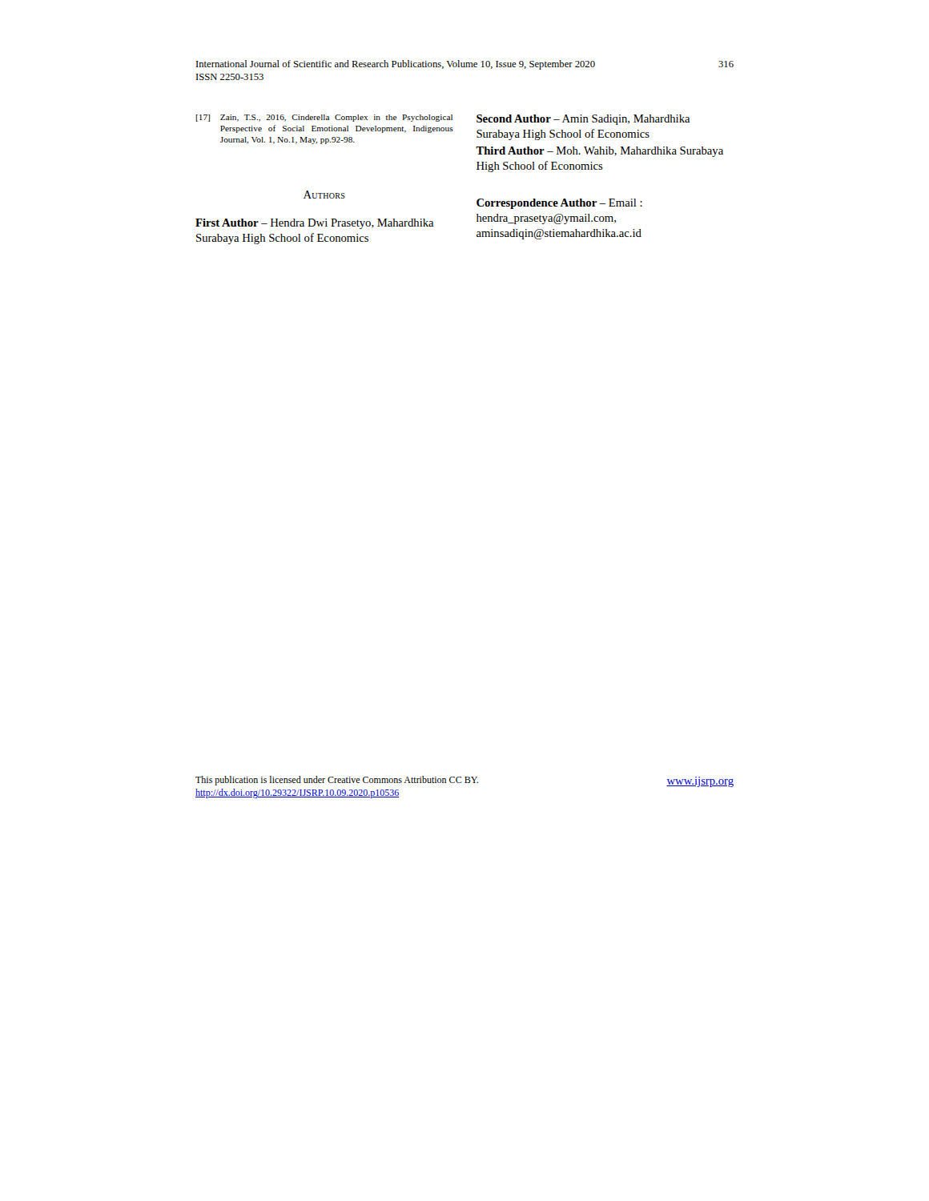International Journal of Scientific and Research Publications, Volume 10, Issue 9, September 2020 316 ISSN 2250-3153
[17] Zain, T.S., 2016, Cinderella Complex in the Psychological Perspective of Social Emotional Development, Indigenous Journal, Vol. 1, No.1, May, pp.92-98.
Authors
First Author – Hendra Dwi Prasetyo, Mahardhika Surabaya High School of Economics
Second Author – Amin Sadiqin, Mahardhika Surabaya High School of Economics
Third Author – Moh. Wahib, Mahardhika Surabaya High School of Economics
Correspondence Author – Email :
hendra_prasetya@ymail.com,
aminsadiqin@stiemahardhika.ac.id
This publication is licensed under Creative Commons Attribution CC BY.
http://dx.doi.org/10.29322/IJSRP.10.09.2020.p10536
www.ijsrp.org